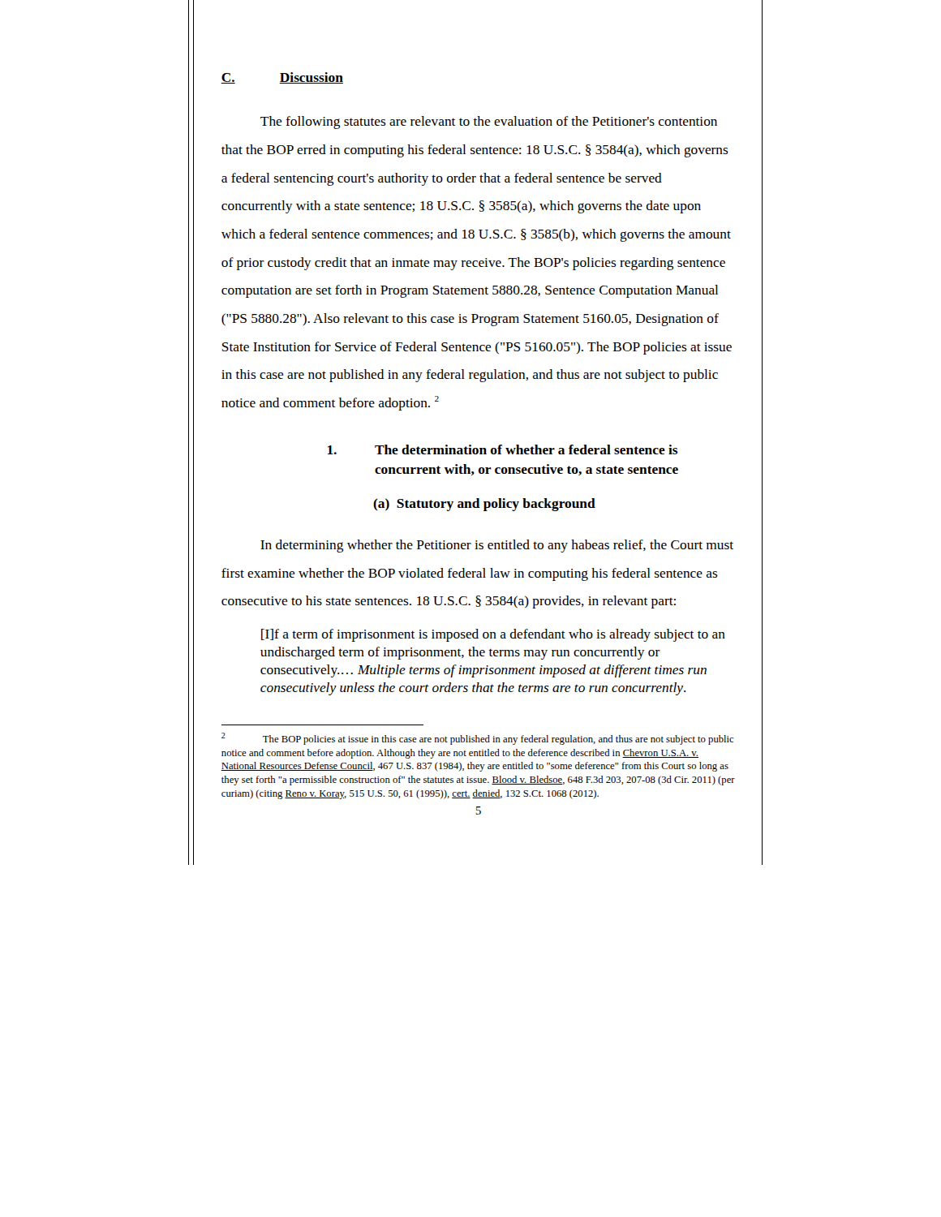C. Discussion
The following statutes are relevant to the evaluation of the Petitioner's contention that the BOP erred in computing his federal sentence: 18 U.S.C. § 3584(a), which governs a federal sentencing court's authority to order that a federal sentence be served concurrently with a state sentence; 18 U.S.C. § 3585(a), which governs the date upon which a federal sentence commences; and 18 U.S.C. § 3585(b), which governs the amount of prior custody credit that an inmate may receive. The BOP's policies regarding sentence computation are set forth in Program Statement 5880.28, Sentence Computation Manual ("PS 5880.28"). Also relevant to this case is Program Statement 5160.05, Designation of State Institution for Service of Federal Sentence ("PS 5160.05"). The BOP policies at issue in this case are not published in any federal regulation, and thus are not subject to public notice and comment before adoption. 2
1. The determination of whether a federal sentence is concurrent with, or consecutive to, a state sentence
(a) Statutory and policy background
In determining whether the Petitioner is entitled to any habeas relief, the Court must first examine whether the BOP violated federal law in computing his federal sentence as consecutive to his state sentences. 18 U.S.C. § 3584(a) provides, in relevant part:
[I]f a term of imprisonment is imposed on a defendant who is already subject to an undischarged term of imprisonment, the terms may run concurrently or consecutively.… Multiple terms of imprisonment imposed at different times run consecutively unless the court orders that the terms are to run concurrently.
2 The BOP policies at issue in this case are not published in any federal regulation, and thus are not subject to public notice and comment before adoption. Although they are not entitled to the deference described in Chevron U.S.A. v. National Resources Defense Council, 467 U.S. 837 (1984), they are entitled to "some deference" from this Court so long as they set forth "a permissible construction of" the statutes at issue. Blood v. Bledsoe, 648 F.3d 203, 207-08 (3d Cir. 2011) (per curiam) (citing Reno v. Koray, 515 U.S. 50, 61 (1995)), cert. denied, 132 S.Ct. 1068 (2012).
5